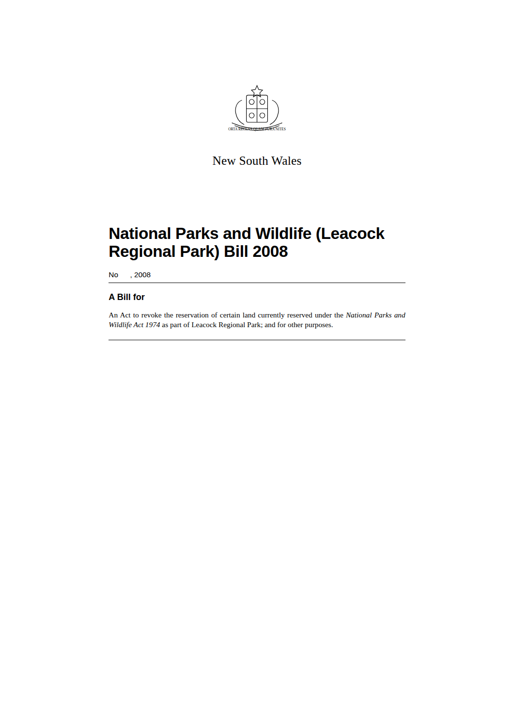New South Wales
National Parks and Wildlife (Leacock Regional Park) Bill 2008
No, 2008
A Bill for
An Act to revoke the reservation of certain land currently reserved under the National Parks and Wildlife Act 1974 as part of Leacock Regional Park; and for other purposes.